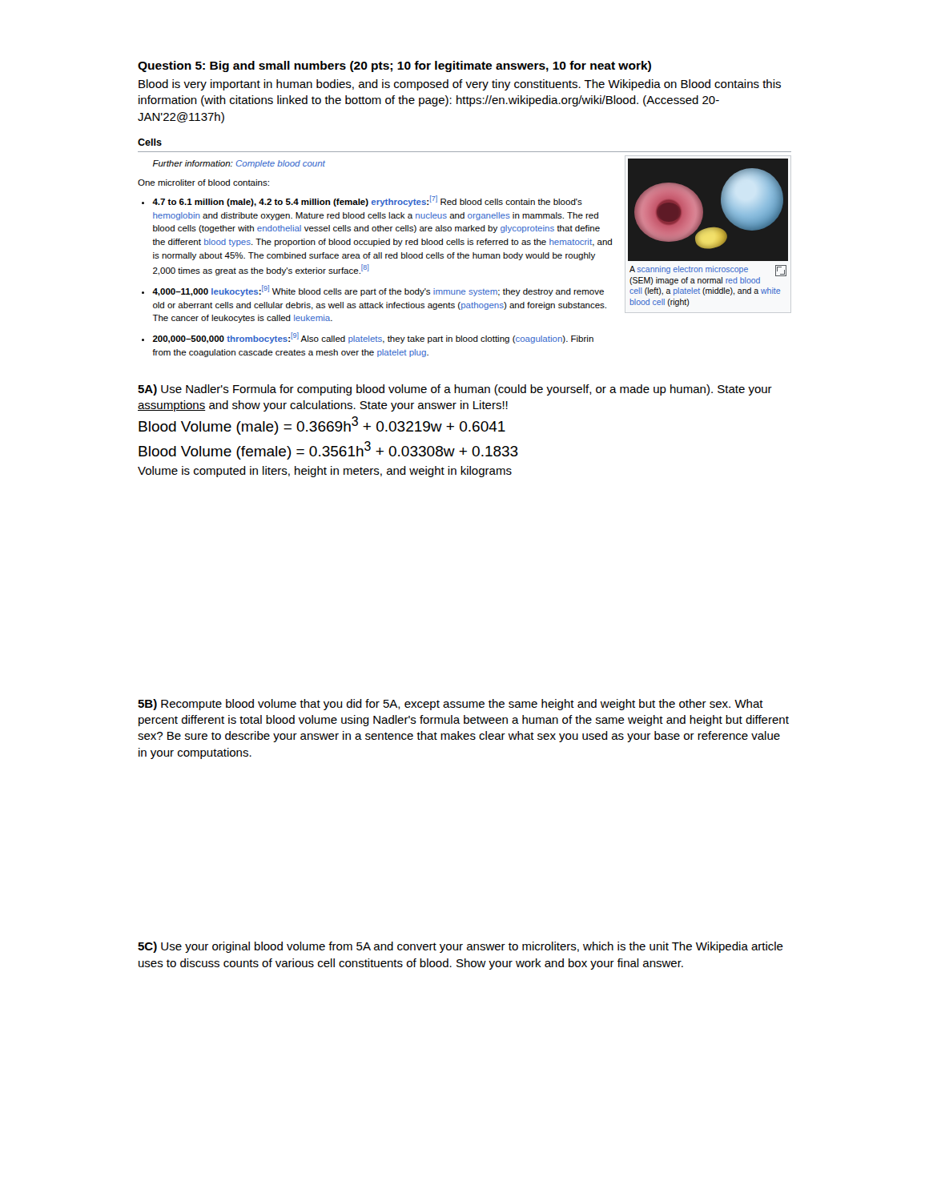Question 5: Big and small numbers (20 pts; 10 for legitimate answers, 10 for neat work)
Blood is very important in human bodies, and is composed of very tiny constituents. The Wikipedia on Blood contains this information (with citations linked to the bottom of the page): https://en.wikipedia.org/wiki/Blood. (Accessed 20-JAN'22@1137h)
Cells
Further information: Complete blood count
One microliter of blood contains:
4.7 to 6.1 million (male), 4.2 to 5.4 million (female) erythrocytes:[7] Red blood cells contain the blood's hemoglobin and distribute oxygen. Mature red blood cells lack a nucleus and organelles in mammals. The red blood cells (together with endothelial vessel cells and other cells) are also marked by glycoproteins that define the different blood types. The proportion of blood occupied by red blood cells is referred to as the hematocrit, and is normally about 45%. The combined surface area of all red blood cells of the human body would be roughly 2,000 times as great as the body's exterior surface.[8]
4,000–11,000 leukocytes:[9] White blood cells are part of the body's immune system; they destroy and remove old or aberrant cells and cellular debris, as well as attack infectious agents (pathogens) and foreign substances. The cancer of leukocytes is called leukemia.
200,000–500,000 thrombocytes:[9] Also called platelets, they take part in blood clotting (coagulation). Fibrin from the coagulation cascade creates a mesh over the platelet plug.
A scanning electron microscope (SEM) image of a normal red blood cell (left), a platelet (middle), and a white blood cell (right)
5A) Use Nadler's Formula for computing blood volume of a human (could be yourself, or a made up human). State your assumptions and show your calculations. State your answer in Liters!!
Blood Volume (male) = 0.3669h3 + 0.03219w + 0.6041
Blood Volume (female) = 0.3561h3 + 0.03308w + 0.1833
Volume is computed in liters, height in meters, and weight in kilograms
5B) Recompute blood volume that you did for 5A, except assume the same height and weight but the other sex. What percent different is total blood volume using Nadler's formula between a human of the same weight and height but different sex? Be sure to describe your answer in a sentence that makes clear what sex you used as your base or reference value in your computations.
5C) Use your original blood volume from 5A and convert your answer to microliters, which is the unit The Wikipedia article uses to discuss counts of various cell constituents of blood. Show your work and box your final answer.